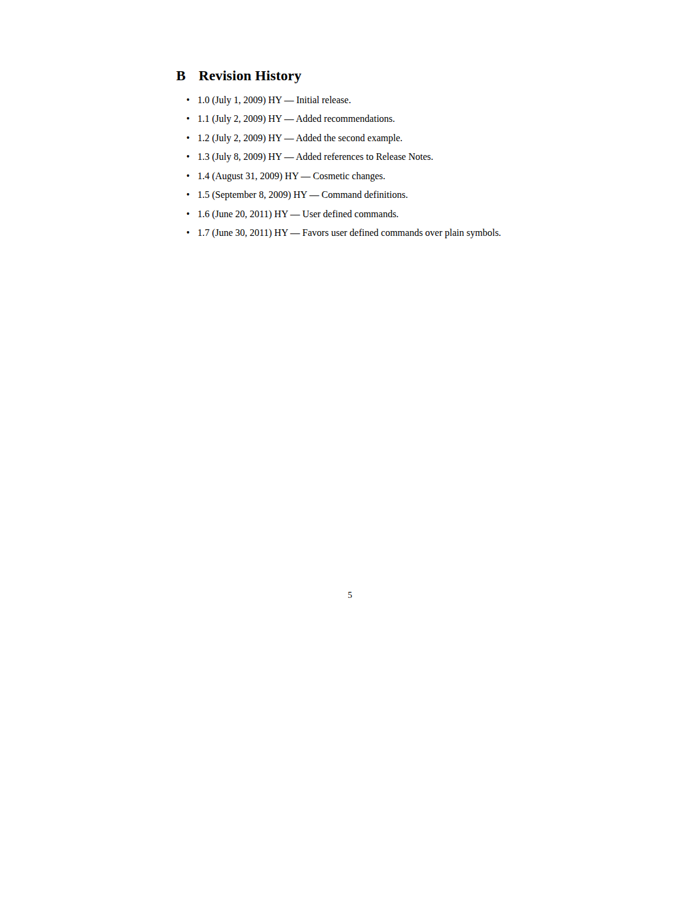BRevision History
1.0 (July 1, 2009) HY — Initial release.
1.1 (July 2, 2009) HY — Added recommendations.
1.2 (July 2, 2009) HY — Added the second example.
1.3 (July 8, 2009) HY — Added references to Release Notes.
1.4 (August 31, 2009) HY — Cosmetic changes.
1.5 (September 8, 2009) HY — Command definitions.
1.6 (June 20, 2011) HY — User defined commands.
1.7 (June 30, 2011) HY — Favors user defined commands over plain symbols.
5